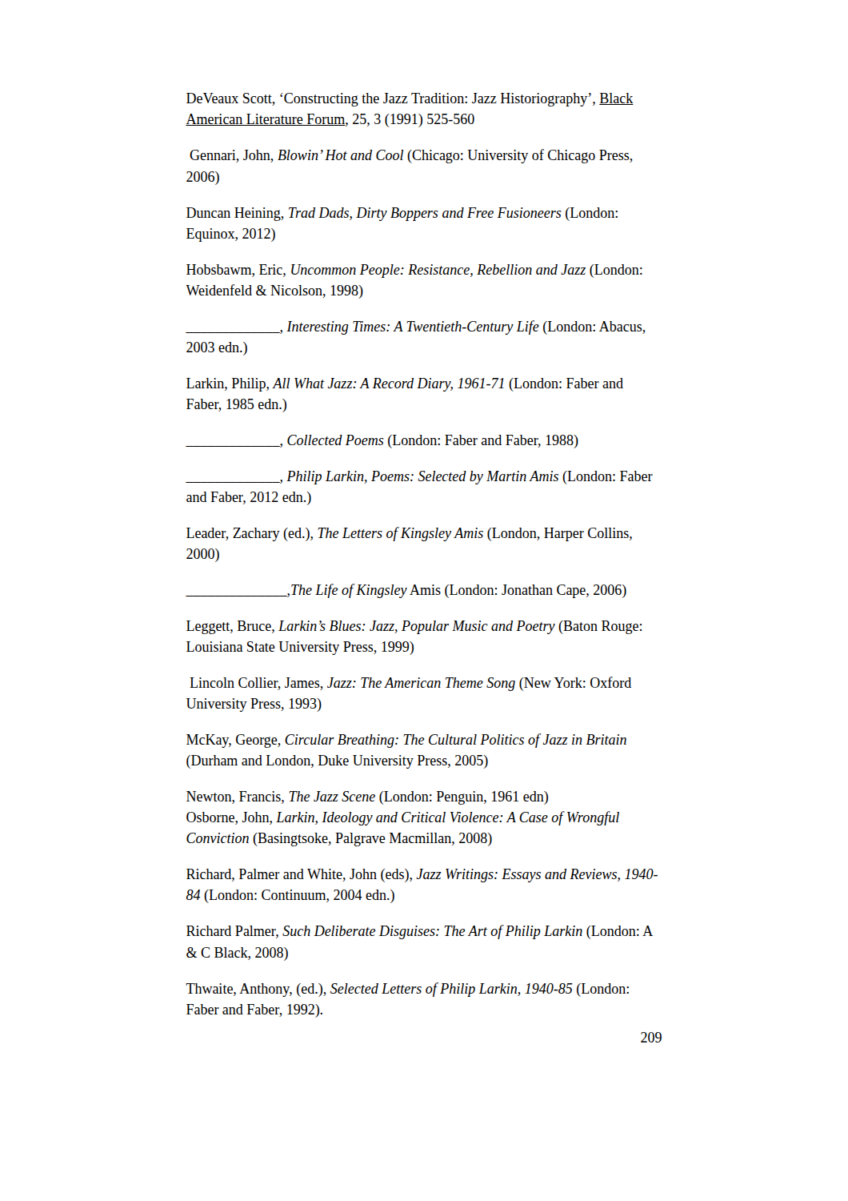DeVeaux Scott, ‘Constructing the Jazz Tradition: Jazz Historiography’, Black American Literature Forum, 25, 3 (1991) 525-560
Gennari, John, Blowin’ Hot and Cool (Chicago: University of Chicago Press, 2006)
Duncan Heining, Trad Dads, Dirty Boppers and Free Fusioneers (London: Equinox, 2012)
Hobsbawm, Eric, Uncommon People: Resistance, Rebellion and Jazz (London: Weidenfeld & Nicolson, 1998)
_____________, Interesting Times: A Twentieth-Century Life (London: Abacus, 2003 edn.)
Larkin, Philip, All What Jazz: A Record Diary, 1961-71 (London: Faber and Faber, 1985 edn.)
_____________, Collected Poems (London: Faber and Faber, 1988)
_____________, Philip Larkin, Poems: Selected by Martin Amis (London: Faber and Faber, 2012 edn.)
Leader, Zachary (ed.), The Letters of Kingsley Amis (London, Harper Collins, 2000)
______________,The Life of Kingsley Amis (London: Jonathan Cape, 2006)
Leggett, Bruce, Larkin’s Blues: Jazz, Popular Music and Poetry (Baton Rouge: Louisiana State University Press, 1999)
Lincoln Collier, James, Jazz: The American Theme Song (New York: Oxford University Press, 1993)
McKay, George, Circular Breathing: The Cultural Politics of Jazz in Britain (Durham and London, Duke University Press, 2005)
Newton, Francis, The Jazz Scene (London: Penguin, 1961 edn)
Osborne, John, Larkin, Ideology and Critical Violence: A Case of Wrongful Conviction (Basingtsoke, Palgrave Macmillan, 2008)
Richard, Palmer and White, John (eds), Jazz Writings: Essays and Reviews, 1940-84 (London: Continuum, 2004 edn.)
Richard Palmer, Such Deliberate Disguises: The Art of Philip Larkin (London: A & C Black, 2008)
Thwaite, Anthony, (ed.), Selected Letters of Philip Larkin, 1940-85 (London: Faber and Faber, 1992).
209